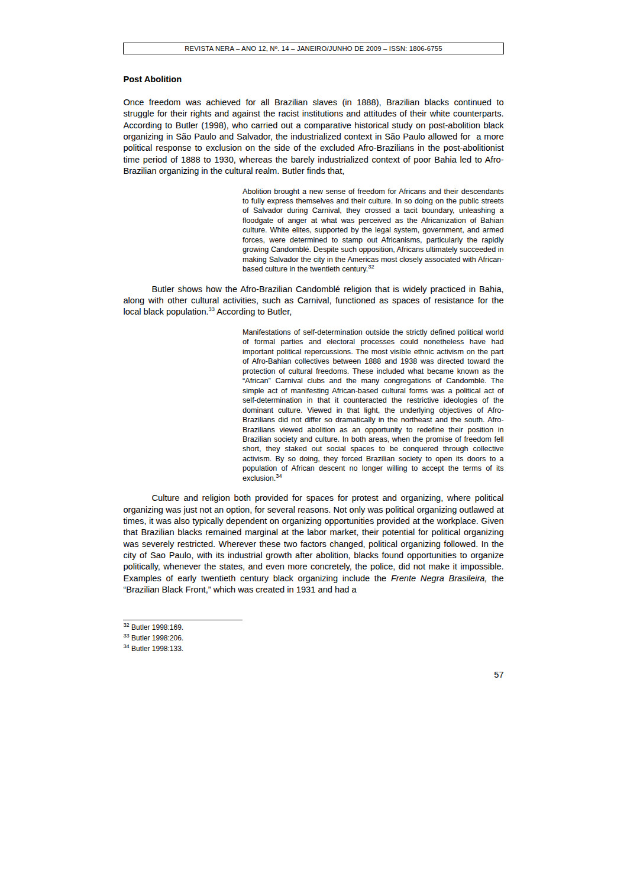REVISTA NERA – ANO 12, Nº. 14 – JANEIRO/JUNHO DE 2009 – ISSN: 1806-6755
Post Abolition
Once freedom was achieved for all Brazilian slaves (in 1888), Brazilian blacks continued to struggle for their rights and against the racist institutions and attitudes of their white counterparts. According to Butler (1998), who carried out a comparative historical study on post-abolition black organizing in São Paulo and Salvador, the industrialized context in São Paulo allowed for a more political response to exclusion on the side of the excluded Afro-Brazilians in the post-abolitionist time period of 1888 to 1930, whereas the barely industrialized context of poor Bahia led to Afro-Brazilian organizing in the cultural realm. Butler finds that,
Abolition brought a new sense of freedom for Africans and their descendants to fully express themselves and their culture. In so doing on the public streets of Salvador during Carnival, they crossed a tacit boundary, unleashing a floodgate of anger at what was perceived as the Africanization of Bahian culture. White elites, supported by the legal system, government, and armed forces, were determined to stamp out Africanisms, particularly the rapidly growing Candomblé. Despite such opposition, Africans ultimately succeeded in making Salvador the city in the Americas most closely associated with African-based culture in the twentieth century.32
Butler shows how the Afro-Brazilian Candomblé religion that is widely practiced in Bahia, along with other cultural activities, such as Carnival, functioned as spaces of resistance for the local black population.33 According to Butler,
Manifestations of self-determination outside the strictly defined political world of formal parties and electoral processes could nonetheless have had important political repercussions. The most visible ethnic activism on the part of Afro-Bahian collectives between 1888 and 1938 was directed toward the protection of cultural freedoms. These included what became known as the “African” Carnival clubs and the many congregations of Candomblé. The simple act of manifesting African-based cultural forms was a political act of self-determination in that it counteracted the restrictive ideologies of the dominant culture. Viewed in that light, the underlying objectives of Afro-Brazilians did not differ so dramatically in the northeast and the south. Afro-Brazilians viewed abolition as an opportunity to redefine their position in Brazilian society and culture. In both areas, when the promise of freedom fell short, they staked out social spaces to be conquered through collective activism. By so doing, they forced Brazilian society to open its doors to a population of African descent no longer willing to accept the terms of its exclusion.34
Culture and religion both provided for spaces for protest and organizing, where political organizing was just not an option, for several reasons. Not only was political organizing outlawed at times, it was also typically dependent on organizing opportunities provided at the workplace. Given that Brazilian blacks remained marginal at the labor market, their potential for political organizing was severely restricted. Wherever these two factors changed, political organizing followed. In the city of Sao Paulo, with its industrial growth after abolition, blacks found opportunities to organize politically, whenever the states, and even more concretely, the police, did not make it impossible. Examples of early twentieth century black organizing include the Frente Negra Brasileira, the “Brazilian Black Front,” which was created in 1931 and had a
32 Butler 1998:169.
33 Butler 1998:206.
34 Butler 1998:133.
57